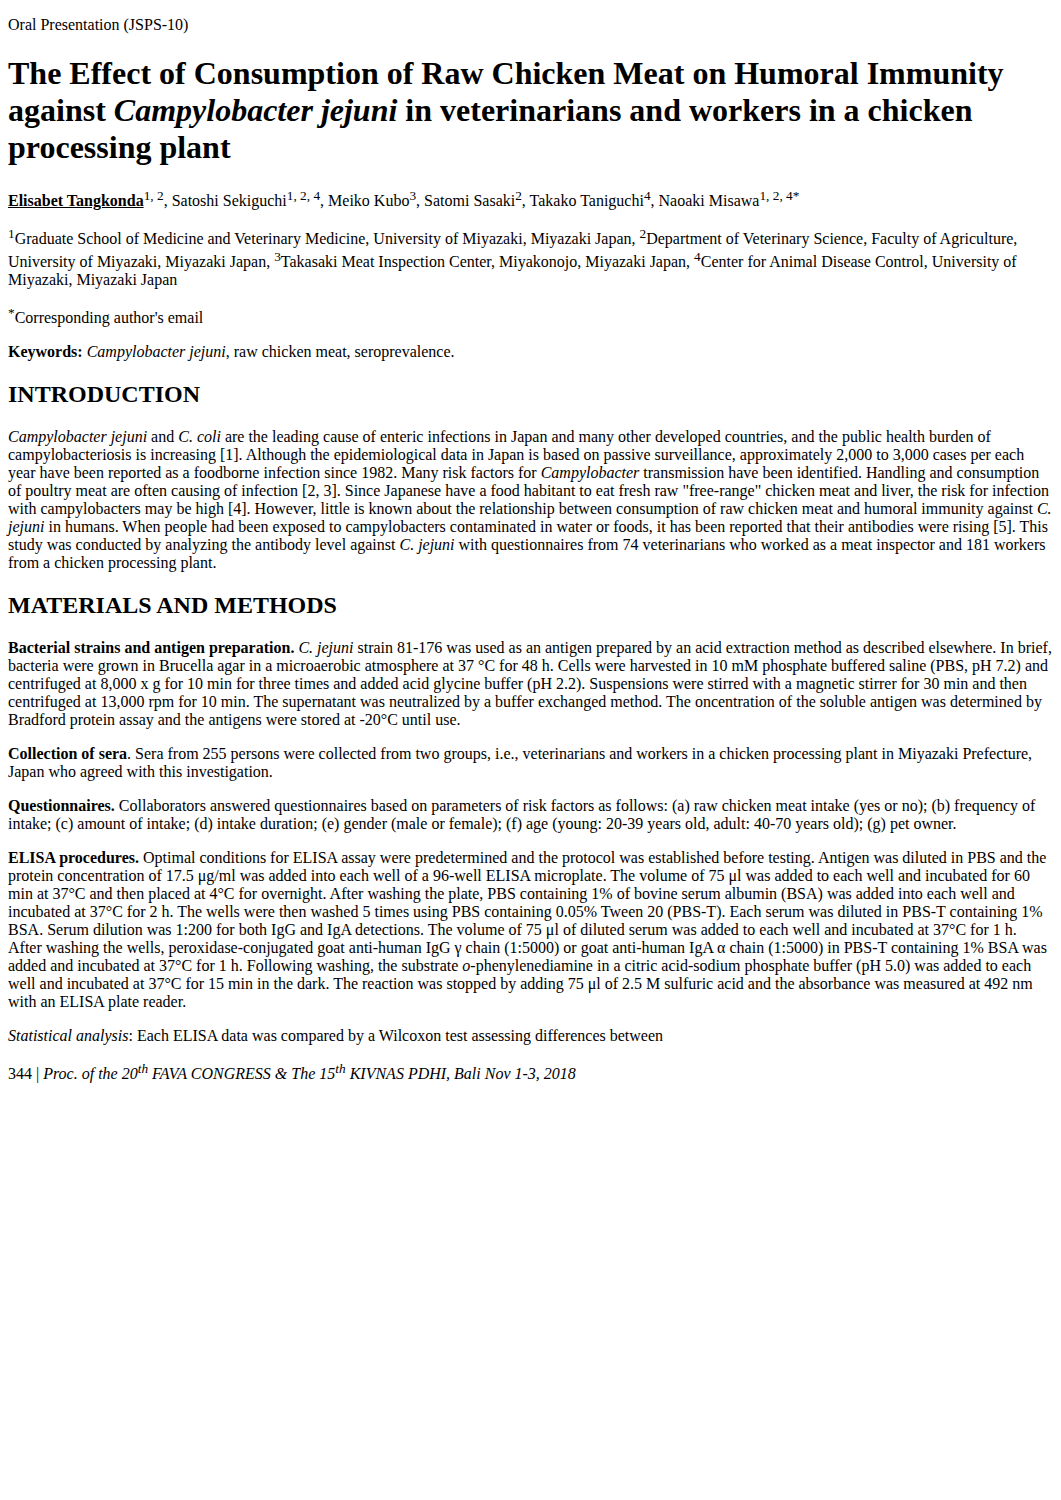Oral Presentation (JSPS-10)
The Effect of Consumption of Raw Chicken Meat on Humoral Immunity against Campylobacter jejuni in veterinarians and workers in a chicken processing plant
Elisabet Tangkonda1, 2, Satoshi Sekiguchi1, 2, 4, Meiko Kubo3, Satomi Sasaki2, Takako Taniguchi4, Naoaki Misawa1, 2, 4*
1Graduate School of Medicine and Veterinary Medicine, University of Miyazaki, Miyazaki Japan, 2Department of Veterinary Science, Faculty of Agriculture, University of Miyazaki, Miyazaki Japan, 3Takasaki Meat Inspection Center, Miyakonojo, Miyazaki Japan, 4Center for Animal Disease Control, University of Miyazaki, Miyazaki Japan
*Corresponding author's email
Keywords: Campylobacter jejuni, raw chicken meat, seroprevalence.
INTRODUCTION
Campylobacter jejuni and C. coli are the leading cause of enteric infections in Japan and many other developed countries, and the public health burden of campylobacteriosis is increasing [1]. Although the epidemiological data in Japan is based on passive surveillance, approximately 2,000 to 3,000 cases per each year have been reported as a foodborne infection since 1982. Many risk factors for Campylobacter transmission have been identified. Handling and consumption of poultry meat are often causing of infection [2, 3]. Since Japanese have a food habitant to eat fresh raw "free-range" chicken meat and liver, the risk for infection with campylobacters may be high [4]. However, little is known about the relationship between consumption of raw chicken meat and humoral immunity against C. jejuni in humans. When people had been exposed to campylobacters contaminated in water or foods, it has been reported that their antibodies were rising [5]. This study was conducted by analyzing the antibody level against C. jejuni with questionnaires from 74 veterinarians who worked as a meat inspector and 181 workers from a chicken processing plant.
MATERIALS AND METHODS
Bacterial strains and antigen preparation. C. jejuni strain 81-176 was used as an antigen prepared by an acid extraction method as described elsewhere. In brief, bacteria were grown in Brucella agar in a microaerobic atmosphere at 37 °C for 48 h. Cells were harvested in 10 mM phosphate buffered saline (PBS, pH 7.2) and centrifuged at 8,000 x g for 10 min for three times and added acid glycine buffer (pH 2.2). Suspensions were stirred with a magnetic stirrer for 30 min and then centrifuged at 13,000 rpm for 10 min. The supernatant was neutralized by a buffer exchanged method. The oncentration of the soluble antigen was determined by Bradford protein assay and the antigens were stored at -20°C until use.
Collection of sera. Sera from 255 persons were collected from two groups, i.e., veterinarians and workers in a chicken processing plant in Miyazaki Prefecture, Japan who agreed with this investigation.
Questionnaires. Collaborators answered questionnaires based on parameters of risk factors as follows: (a) raw chicken meat intake (yes or no); (b) frequency of intake; (c) amount of intake; (d) intake duration; (e) gender (male or female); (f) age (young: 20-39 years old, adult: 40-70 years old); (g) pet owner.
ELISA procedures. Optimal conditions for ELISA assay were predetermined and the protocol was established before testing. Antigen was diluted in PBS and the protein concentration of 17.5 μg/ml was added into each well of a 96-well ELISA microplate. The volume of 75 μl was added to each well and incubated for 60 min at 37°C and then placed at 4°C for overnight. After washing the plate, PBS containing 1% of bovine serum albumin (BSA) was added into each well and incubated at 37°C for 2 h. The wells were then washed 5 times using PBS containing 0.05% Tween 20 (PBS-T). Each serum was diluted in PBS-T containing 1% BSA. Serum dilution was 1:200 for both IgG and IgA detections. The volume of 75 μl of diluted serum was added to each well and incubated at 37°C for 1 h. After washing the wells, peroxidase-conjugated goat anti-human IgG γ chain (1:5000) or goat anti-human IgA α chain (1:5000) in PBS-T containing 1% BSA was added and incubated at 37°C for 1 h. Following washing, the substrate o-phenylenediamine in a citric acid-sodium phosphate buffer (pH 5.0) was added to each well and incubated at 37°C for 15 min in the dark. The reaction was stopped by adding 75 μl of 2.5 M sulfuric acid and the absorbance was measured at 492 nm with an ELISA plate reader.
Statistical analysis: Each ELISA data was compared by a Wilcoxon test assessing differences between
344 | Proc. of the 20th FAVA CONGRESS & The 15th KIVNAS PDHI, Bali Nov 1-3, 2018